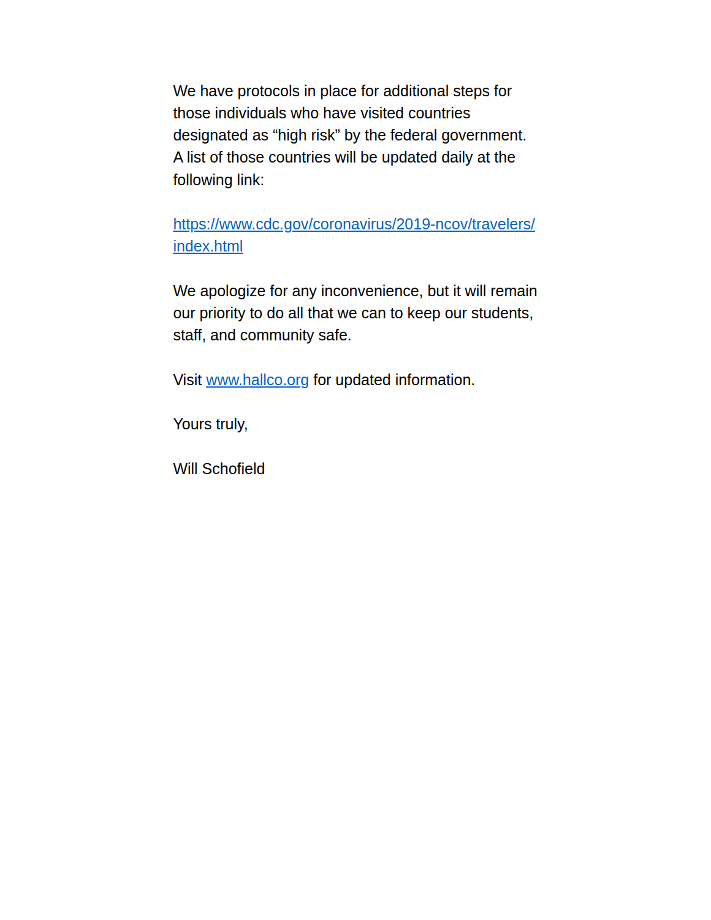We have protocols in place for additional steps for those individuals who have visited countries designated as “high risk” by the federal government. A list of those countries will be updated daily at the following link:
https://www.cdc.gov/coronavirus/2019-ncov/travelers/index.html
We apologize for any inconvenience, but it will remain our priority to do all that we can to keep our students, staff, and community safe.
Visit www.hallco.org for updated information.
Yours truly,
Will Schofield